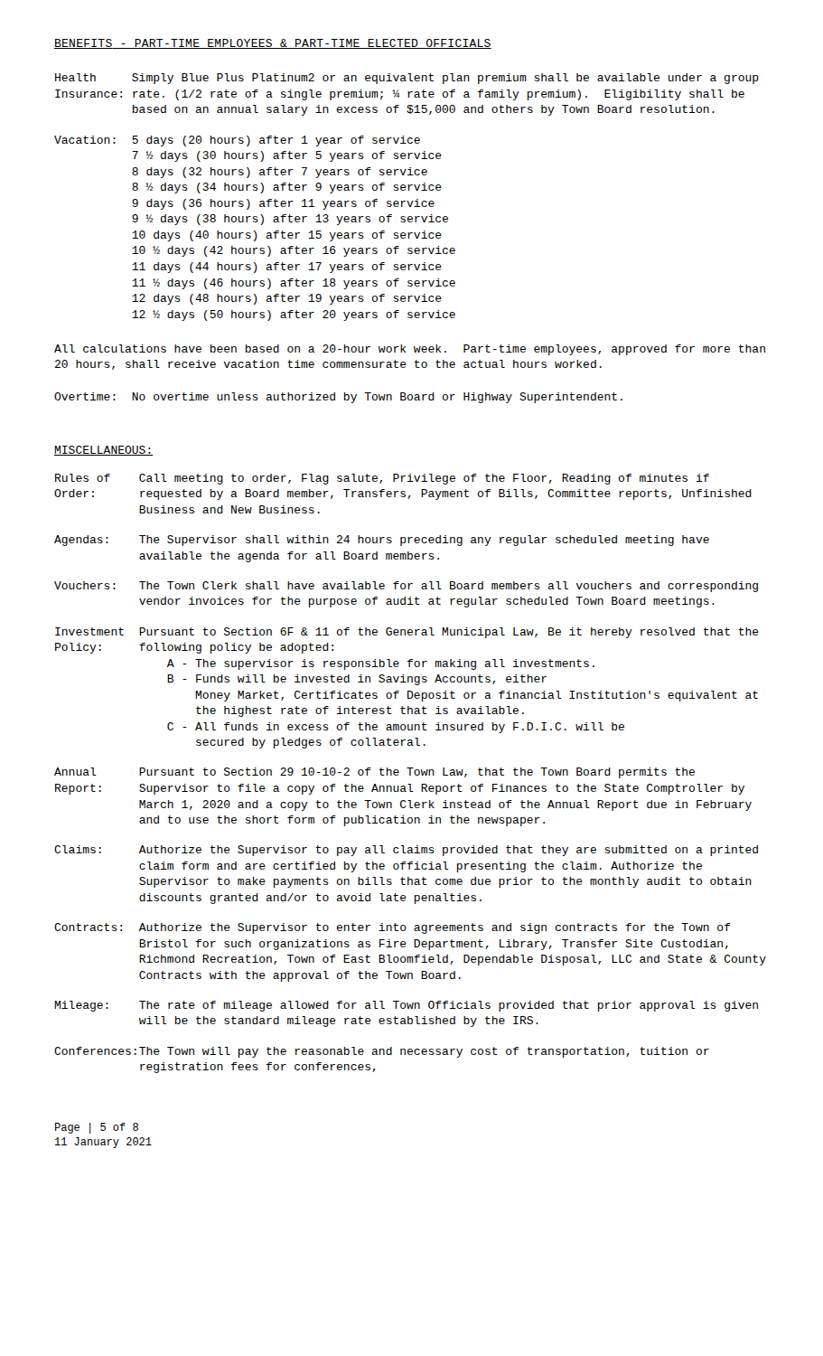BENEFITS - PART-TIME EMPLOYEES & PART-TIME ELECTED OFFICIALS
| Health Insurance: | Simply Blue Plus Platinum2 or an equivalent plan premium shall be available under a group rate. (1/2 rate of a single premium; ¼ rate of a family premium). Eligibility shall be based on an annual salary in excess of $15,000 and others by Town Board resolution. |
| Vacation: | 5 days (20 hours) after 1 year of service 7 ½ days (30 hours) after 5 years of service 8 days (32 hours) after 7 years of service 8 ½ days (34 hours) after 9 years of service 9 days (36 hours) after 11 years of service 9 ½ days (38 hours) after 13 years of service 10 days (40 hours) after 15 years of service 10 ½ days (42 hours) after 16 years of service 11 days (44 hours) after 17 years of service 11 ½ days (46 hours) after 18 years of service 12 days (48 hours) after 19 years of service 12 ½ days (50 hours) after 20 years of service |
All calculations have been based on a 20-hour work week. Part-time employees, approved for more than 20 hours, shall receive vacation time commensurate to the actual hours worked.
| Overtime: | No overtime unless authorized by Town Board or Highway Superintendent. |
MISCELLANEOUS:
| Rules of Order: | Call meeting to order, Flag salute, Privilege of the Floor, Reading of minutes if requested by a Board member, Transfers, Payment of Bills, Committee reports, Unfinished Business and New Business. |
| Agendas: | The Supervisor shall within 24 hours preceding any regular scheduled meeting have available the agenda for all Board members. |
| Vouchers: | The Town Clerk shall have available for all Board members all vouchers and corresponding vendor invoices for the purpose of audit at regular scheduled Town Board meetings. |
| Investment Policy: | Pursuant to Section 6F & 11 of the General Municipal Law, Be it hereby resolved that the following policy be adopted: A - The supervisor is responsible for making all investments. B - Funds will be invested in Savings Accounts, either Money Market, Certificates of Deposit or a financial Institution's equivalent at the highest rate of interest that is available. C - All funds in excess of the amount insured by F.D.I.C. will be secured by pledges of collateral. |
| Annual Report: | Pursuant to Section 29 10-10-2 of the Town Law, that the Town Board permits the Supervisor to file a copy of the Annual Report of Finances to the State Comptroller by March 1, 2020 and a copy to the Town Clerk instead of the Annual Report due in February and to use the short form of publication in the newspaper. |
| Claims: | Authorize the Supervisor to pay all claims provided that they are submitted on a printed claim form and are certified by the official presenting the claim. Authorize the Supervisor to make payments on bills that come due prior to the monthly audit to obtain discounts granted and/or to avoid late penalties. |
| Contracts: | Authorize the Supervisor to enter into agreements and sign contracts for the Town of Bristol for such organizations as Fire Department, Library, Transfer Site Custodian, Richmond Recreation, Town of East Bloomfield, Dependable Disposal, LLC and State & County Contracts with the approval of the Town Board. |
| Mileage: | The rate of mileage allowed for all Town Officials provided that prior approval is given will be the standard mileage rate established by the IRS. |
| Conferences: | The Town will pay the reasonable and necessary cost of transportation, tuition or registration fees for conferences, |
Page | 5 of 8
11 January 2021